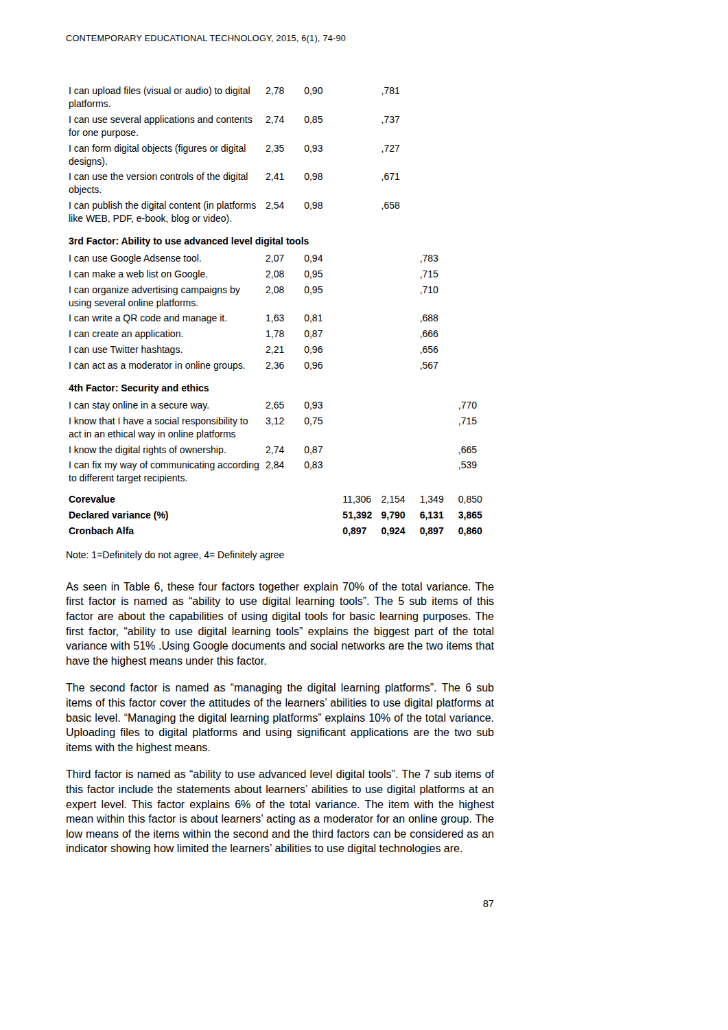CONTEMPORARY EDUCATIONAL TECHNOLOGY, 2015, 6(1), 74-90
| I can upload files (visual or audio) to digital platforms. | 2,78 | 0,90 | | ,781 | | |
| I can use several applications and contents for one purpose. | 2,74 | 0,85 | | ,737 | | |
| I can form digital objects (figures or digital designs). | 2,35 | 0,93 | | ,727 | | |
| I can use the version controls of the digital objects. | 2,41 | 0,98 | | ,671 | | |
| I can publish the digital content (in platforms like WEB, PDF, e-book, blog or video). | 2,54 | 0,98 | | ,658 | | |
| 3rd Factor: Ability to use advanced level digital tools |
| I can use Google Adsense tool. | 2,07 | 0,94 | | | ,783 | |
| I can make a web list on Google. | 2,08 | 0,95 | | | ,715 | |
| I can organize advertising campaigns by using several online platforms. | 2,08 | 0,95 | | | ,710 | |
| I can write a QR code and manage it. | 1,63 | 0,81 | | | ,688 | |
| I can create an application. | 1,78 | 0,87 | | | ,666 | |
| I can use Twitter hashtags. | 2,21 | 0,96 | | | ,656 | |
| I can act as a moderator in online groups. | 2,36 | 0,96 | | | ,567 | |
| 4th Factor: Security and ethics |
| I can stay online in a secure way. | 2,65 | 0,93 | | | | ,770 |
| I know that I have a social responsibility to act in an ethical way in online platforms | 3,12 | 0,75 | | | | ,715 |
| I know the digital rights of ownership. | 2,74 | 0,87 | | | | ,665 |
| I can fix my way of communicating according to different target recipients. | 2,84 | 0,83 | | | | ,539 |
| Corevalue | | | 11,306 | 2,154 | 1,349 | 0,850 |
| Declared variance (%) | | | 51,392 | 9,790 | 6,131 | 3,865 |
| Cronbach Alfa | | | 0,897 | 0,924 | 0,897 | 0,860 |
Note: 1=Definitely do not agree, 4= Definitely agree
As seen in Table 6, these four factors together explain 70% of the total variance. The first factor is named as “ability to use digital learning tools”. The 5 sub items of this factor are about the capabilities of using digital tools for basic learning purposes. The first factor, “ability to use digital learning tools” explains the biggest part of the total variance with 51% .Using Google documents and social networks are the two items that have the highest means under this factor.
The second factor is named as “managing the digital learning platforms”. The 6 sub items of this factor cover the attitudes of the learners’ abilities to use digital platforms at basic level. “Managing the digital learning platforms” explains 10% of the total variance. Uploading files to digital platforms and using significant applications are the two sub items with the highest means.
Third factor is named as “ability to use advanced level digital tools”. The 7 sub items of this factor include the statements about learners’ abilities to use digital platforms at an expert level. This factor explains 6% of the total variance. The item with the highest mean within this factor is about learners’ acting as a moderator for an online group. The low means of the items within the second and the third factors can be considered as an indicator showing how limited the learners’ abilities to use digital technologies are.
87